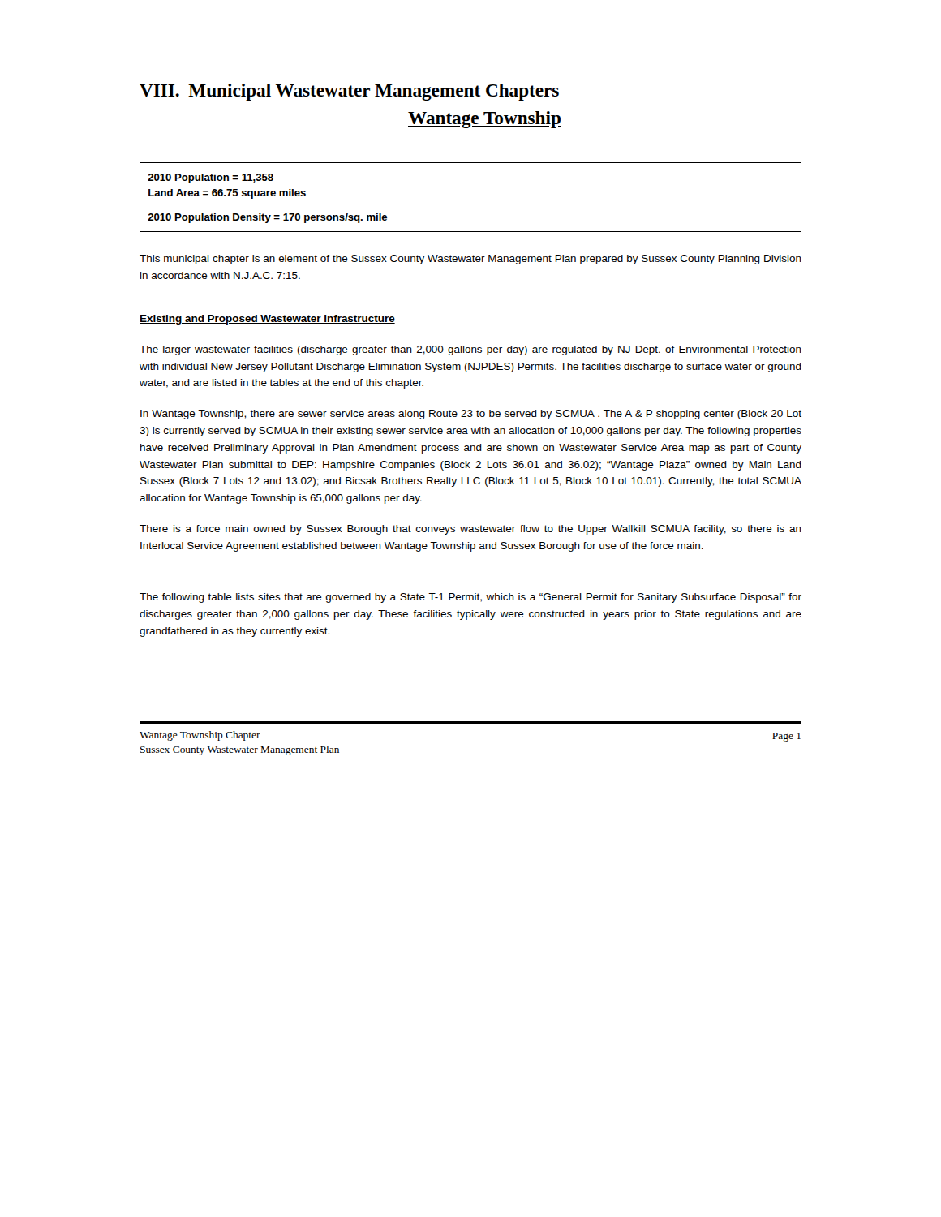VIII. Municipal Wastewater Management Chapters
Wantage Township
2010 Population = 11,358
Land Area = 66.75 square miles
2010 Population Density = 170 persons/sq. mile
This municipal chapter is an element of the Sussex County Wastewater Management Plan prepared by Sussex County Planning Division in accordance with N.J.A.C. 7:15.
Existing and Proposed Wastewater Infrastructure
The larger wastewater facilities (discharge greater than 2,000 gallons per day) are regulated by NJ Dept. of Environmental Protection with individual New Jersey Pollutant Discharge Elimination System (NJPDES) Permits. The facilities discharge to surface water or ground water, and are listed in the tables at the end of this chapter.
In Wantage Township, there are sewer service areas along Route 23 to be served by SCMUA . The A & P shopping center (Block 20 Lot 3) is currently served by SCMUA in their existing sewer service area with an allocation of 10,000 gallons per day. The following properties have received Preliminary Approval in Plan Amendment process and are shown on Wastewater Service Area map as part of County Wastewater Plan submittal to DEP: Hampshire Companies (Block 2 Lots 36.01 and 36.02); “Wantage Plaza” owned by Main Land Sussex (Block 7 Lots 12 and 13.02); and Bicsak Brothers Realty LLC (Block 11 Lot 5, Block 10 Lot 10.01). Currently, the total SCMUA allocation for Wantage Township is 65,000 gallons per day.
There is a force main owned by Sussex Borough that conveys wastewater flow to the Upper Wallkill SCMUA facility, so there is an Interlocal Service Agreement established between Wantage Township and Sussex Borough for use of the force main.
The following table lists sites that are governed by a State T-1 Permit, which is a “General Permit for Sanitary Subsurface Disposal” for discharges greater than 2,000 gallons per day. These facilities typically were constructed in years prior to State regulations and are grandfathered in as they currently exist.
Wantage Township Chapter
Sussex County Wastewater Management Plan
Page 1